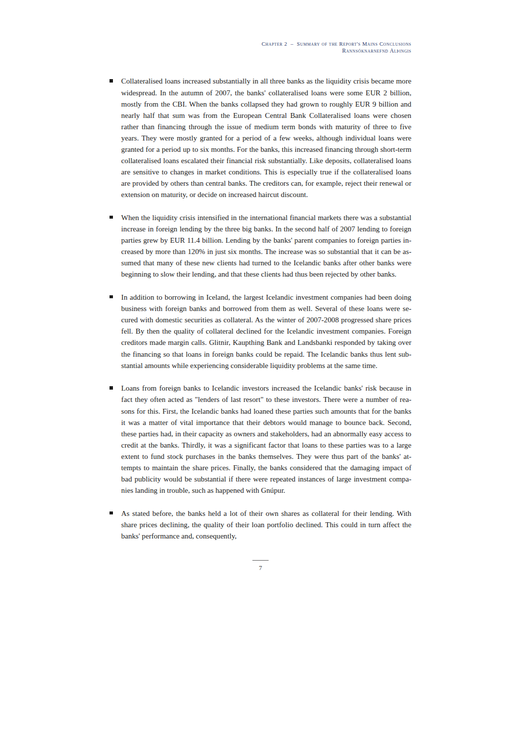Chapter 2 – Summary of the Report's Mains Conclusions
Rannsóknarnefnd Alþingis
Collateralised loans increased substantially in all three banks as the liquidity crisis became more widespread. In the autumn of 2007, the banks' collateralised loans were some EUR 2 billion, mostly from the CBI. When the banks collapsed they had grown to roughly EUR 9 billion and nearly half that sum was from the European Central Bank Collateralised loans were chosen rather than financing through the issue of medium term bonds with maturity of three to five years. They were mostly granted for a period of a few weeks, although individual loans were granted for a period up to six months. For the banks, this increased financing through short-term collateralised loans escalated their financial risk substantially. Like deposits, collateralised loans are sensitive to changes in market conditions. This is especially true if the collateralised loans are provided by others than central banks. The creditors can, for example, reject their renewal or extension on maturity, or decide on increased haircut discount.
When the liquidity crisis intensified in the international financial markets there was a substantial increase in foreign lending by the three big banks. In the second half of 2007 lending to foreign parties grew by EUR 11.4 billion. Lending by the banks' parent companies to foreign parties increased by more than 120% in just six months. The increase was so substantial that it can be assumed that many of these new clients had turned to the Icelandic banks after other banks were beginning to slow their lending, and that these clients had thus been rejected by other banks.
In addition to borrowing in Iceland, the largest Icelandic investment companies had been doing business with foreign banks and borrowed from them as well. Several of these loans were secured with domestic securities as collateral. As the winter of 2007-2008 progressed share prices fell. By then the quality of collateral declined for the Icelandic investment companies. Foreign creditors made margin calls. Glitnir, Kaupthing Bank and Landsbanki responded by taking over the financing so that loans in foreign banks could be repaid. The Icelandic banks thus lent substantial amounts while experiencing considerable liquidity problems at the same time.
Loans from foreign banks to Icelandic investors increased the Icelandic banks' risk because in fact they often acted as "lenders of last resort" to these investors. There were a number of reasons for this. First, the Icelandic banks had loaned these parties such amounts that for the banks it was a matter of vital importance that their debtors would manage to bounce back. Second, these parties had, in their capacity as owners and stakeholders, had an abnormally easy access to credit at the banks. Thirdly, it was a significant factor that loans to these parties was to a large extent to fund stock purchases in the banks themselves. They were thus part of the banks' attempts to maintain the share prices. Finally, the banks considered that the damaging impact of bad publicity would be substantial if there were repeated instances of large investment companies landing in trouble, such as happened with Gnúpur.
As stated before, the banks held a lot of their own shares as collateral for their lending. With share prices declining, the quality of their loan portfolio declined. This could in turn affect the banks' performance and, consequently,
7